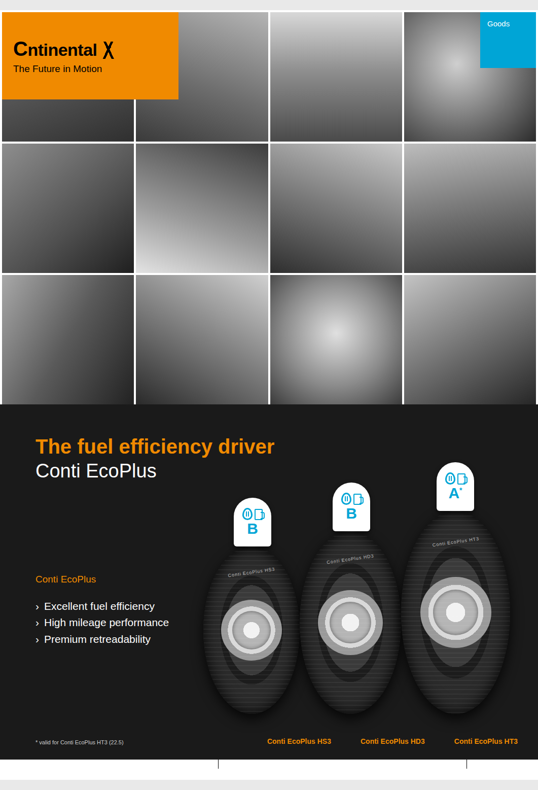Cntinental
The Future in Motion
Goods
The fuel efficiency driver Conti EcoPlus
Conti EcoPlus
Excellent fuel efficiency
High mileage performance
Premium retreadability
Conti EcoPlus HS3
Conti EcoPlus HD3
Conti EcoPlus HT3
B
B
A*
* valid for Conti EcoPlus HT3 (22.5)
Conti EcoPlus HS3 Conti EcoPlus HD3 Conti EcoPlus HT3